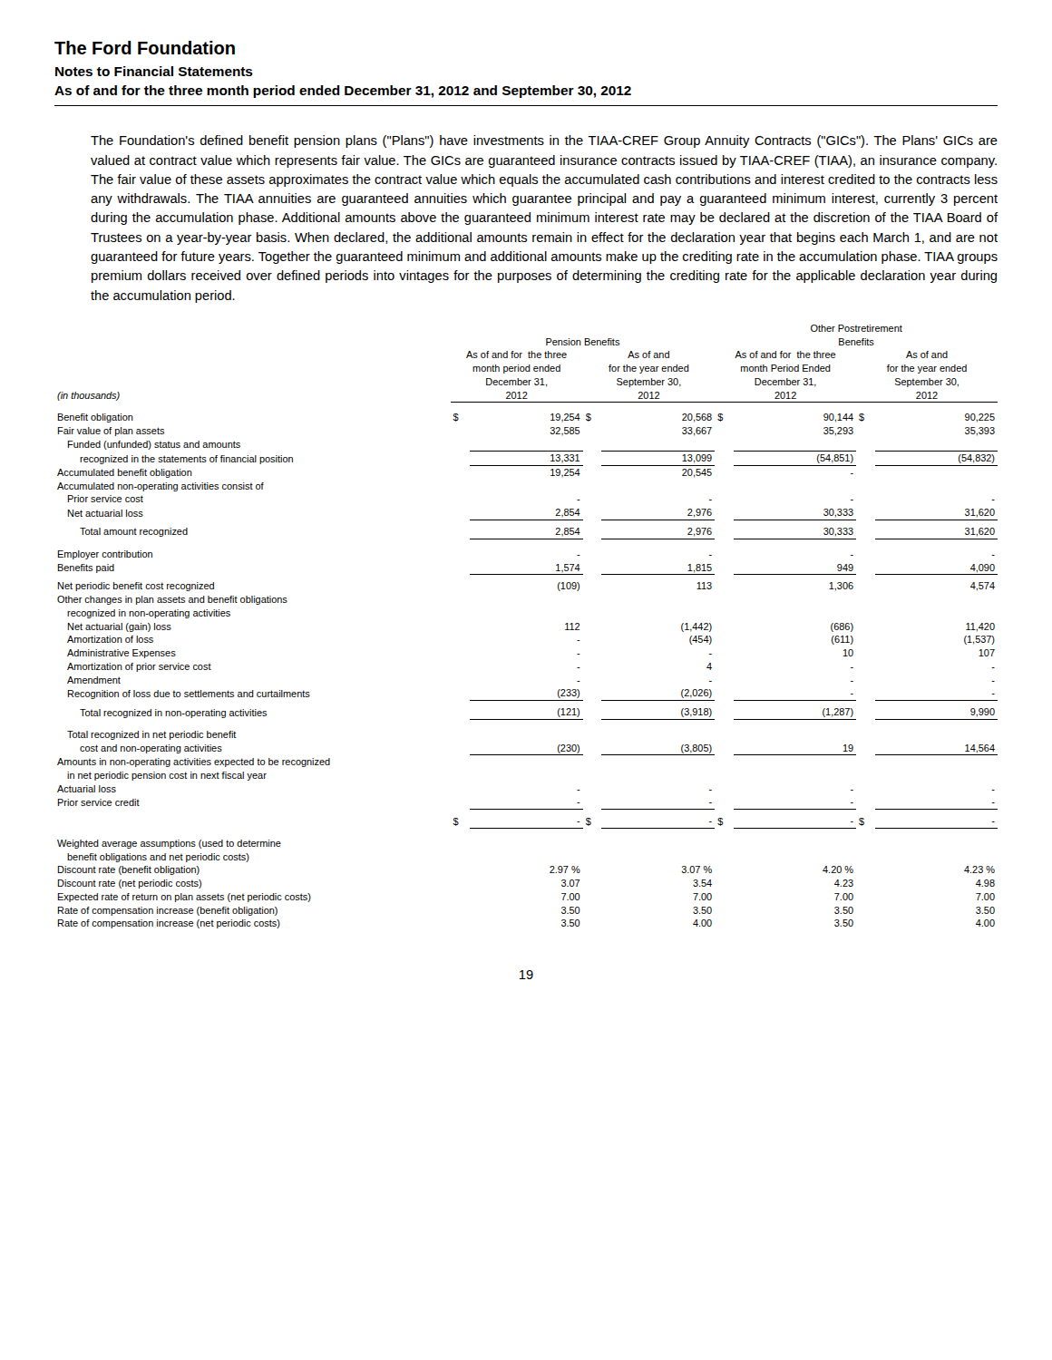The Ford Foundation
Notes to Financial Statements
As of and for the three month period ended December 31, 2012 and September 30, 2012
The Foundation's defined benefit pension plans ("Plans") have investments in the TIAA-CREF Group Annuity Contracts ("GICs"). The Plans' GICs are valued at contract value which represents fair value. The GICs are guaranteed insurance contracts issued by TIAA-CREF (TIAA), an insurance company. The fair value of these assets approximates the contract value which equals the accumulated cash contributions and interest credited to the contracts less any withdrawals. The TIAA annuities are guaranteed annuities which guarantee principal and pay a guaranteed minimum interest, currently 3 percent during the accumulation phase. Additional amounts above the guaranteed minimum interest rate may be declared at the discretion of the TIAA Board of Trustees on a year-by-year basis. When declared, the additional amounts remain in effect for the declaration year that begins each March 1, and are not guaranteed for future years. Together the guaranteed minimum and additional amounts make up the crediting rate in the accumulation phase. TIAA groups premium dollars received over defined periods into vintages for the purposes of determining the crediting rate for the applicable declaration year during the accumulation period.
| | | Other Postretirement |
| | Pension Benefits | Benefits |
| | As of and for the three | As of and | As of and for the three | As of and |
| | month period ended | for the year ended | month Period Ended | for the year ended |
| | December 31, | September 30, | December 31, | September 30, |
| (in thousands) | 2012 | 2012 | 2012 | 2012 |
| Benefit obligation | $ | 19,254 | $ | 20,568 | $ | 90,144 | $ | 90,225 |
| Fair value of plan assets | | 32,585 | | 33,667 | | 35,293 | | 35,393 |
| Funded (unfunded) status and amounts | | | | | | | | |
| recognized in the statements of financial position | | 13,331 | | 13,099 | | (54,851) | | (54,832) |
| Accumulated benefit obligation | | 19,254 | | 20,545 | | - | | |
| Accumulated non-operating activities consist of | | | | | | | | |
| Prior service cost | | - | | - | | - | | - |
| Net actuarial loss | | 2,854 | | 2,976 | | 30,333 | | 31,620 |
| Total amount recognized | | 2,854 | | 2,976 | | 30,333 | | 31,620 |
| Employer contribution | | - | | - | | - | | - |
| Benefits paid | | 1,574 | | 1,815 | | 949 | | 4,090 |
| Net periodic benefit cost recognized | | (109) | | 113 | | 1,306 | | 4,574 |
| Other changes in plan assets and benefit obligations | | | | | | | | |
| recognized in non-operating activities | | | | | | | | |
| Net actuarial (gain) loss | | 112 | | (1,442) | | (686) | | 11,420 |
| Amortization of loss | | - | | (454) | | (611) | | (1,537) |
| Administrative Expenses | | - | | - | | 10 | | 107 |
| Amortization of prior service cost | | - | | 4 | | - | | - |
| Amendment | | - | | - | | - | | - |
| Recognition of loss due to settlements and curtailments | | (233) | | (2,026) | | - | | - |
| Total recognized in non-operating activities | | (121) | | (3,918) | | (1,287) | | 9,990 |
| Total recognized in net periodic benefit | | | | | | | | |
| cost and non-operating activities | | (230) | | (3,805) | | 19 | | 14,564 |
| Amounts in non-operating activities expected to be recognized | | | | | | | | |
| in net periodic pension cost in next fiscal year | | | | | | | | |
| Actuarial loss | | - | | - | | - | | - |
| Prior service credit | | - | | - | | - | | - |
| | $ | - | $ | - | $ | - | $ | - |
| Weighted average assumptions (used to determine | | | | | | | | |
| benefit obligations and net periodic costs) | | | | | | | | |
| Discount rate (benefit obligation) | | 2.97 % | | 3.07 % | | 4.20 % | | 4.23 % |
| Discount rate (net periodic costs) | | 3.07 | | 3.54 | | 4.23 | | 4.98 |
| Expected rate of return on plan assets (net periodic costs) | | 7.00 | | 7.00 | | 7.00 | | 7.00 |
| Rate of compensation increase (benefit obligation) | | 3.50 | | 3.50 | | 3.50 | | 3.50 |
| Rate of compensation increase (net periodic costs) | | 3.50 | | 4.00 | | 3.50 | | 4.00 |
19